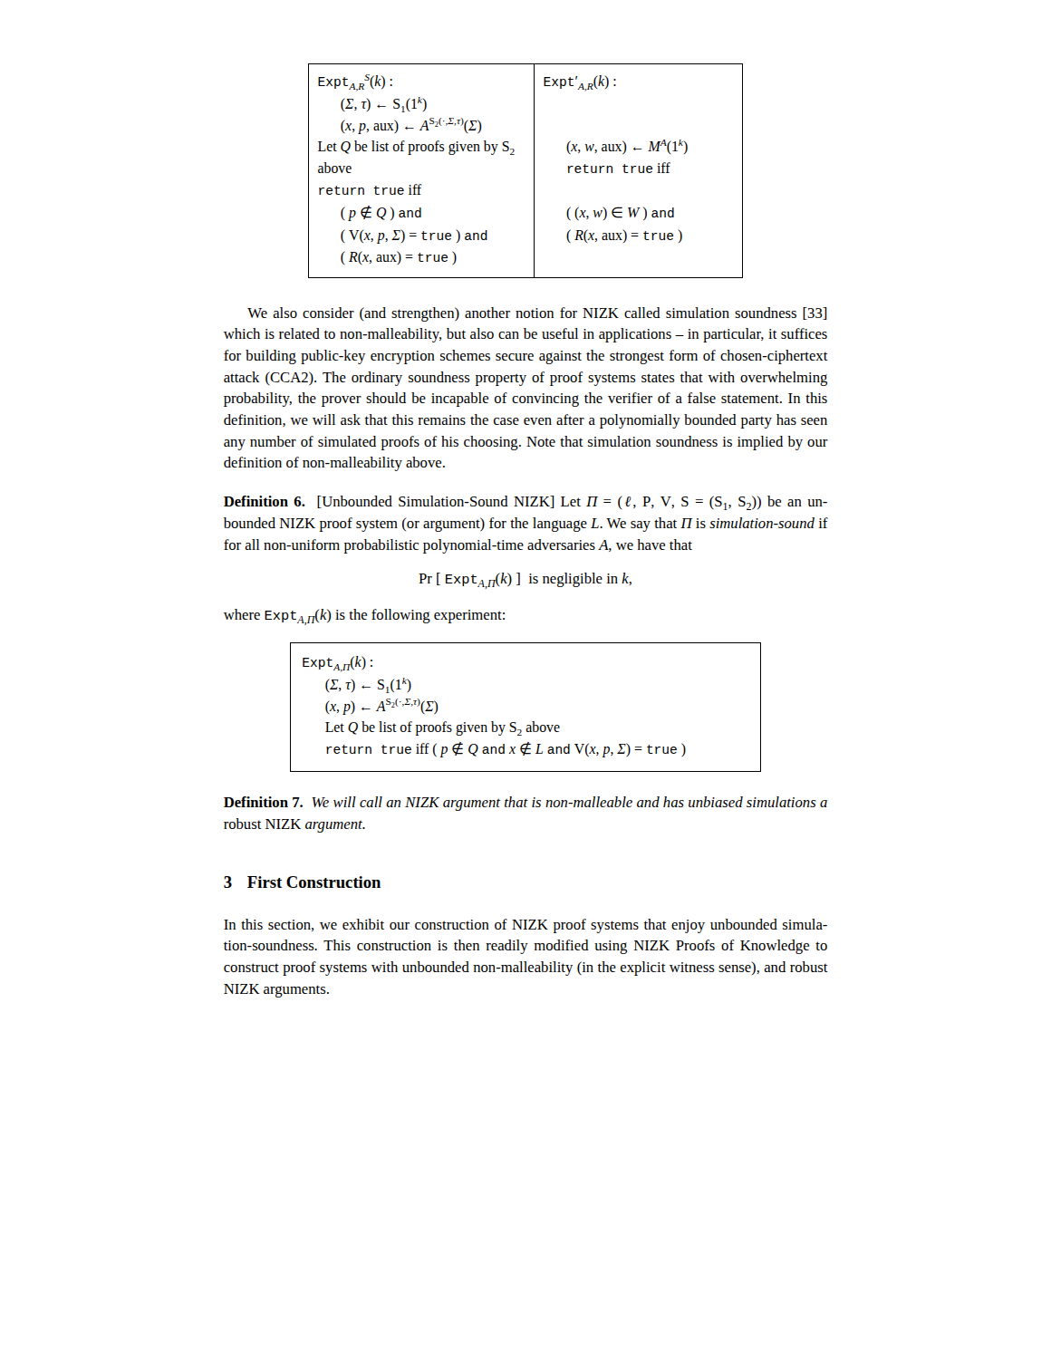| Expt A,R S ( k ) : ( Σ , τ ) ← S 1 (1 k ) ( x , p , aux) ← A S 2 (·, Σ , τ ) ( Σ ) Let Q be list of proofs given by S 2 above return true iff ( p ∉ Q ) and ( V ( x , p , Σ ) = true ) and ( R ( x , aux) = true ) | Expt ′ A,R ( k ) : x x ( x , w , aux) ← M A (1 k ) return true iff x ( ( x , w ) ∈ W ) and ( R ( x , aux) = true ) |
We also consider (and strengthen) another notion for NIZK called simulation soundness [33] which is related to non-malleability, but also can be useful in applications – in particular, it suffices for building public-key encryption schemes secure against the strongest form of chosen-ciphertext attack (CCA2). The ordinary soundness property of proof systems states that with overwhelming probability, the prover should be incapable of convincing the verifier of a false statement. In this definition, we will ask that this remains the case even after a polynomially bounded party has seen any number of simulated proofs of his choosing. Note that simulation soundness is implied by our definition of non-malleability above.
Definition 6. [Unbounded Simulation-Sound NIZK] Let Π = (ℓ, P, V, S = (S1, S2)) be an unbounded NIZK proof system (or argument) for the language L. We say that Π is simulation-sound if for all non-uniform probabilistic polynomial-time adversaries A, we have that
Pr [ ExptA,Π(k) ] is negligible in k,
where ExptA,Π(k) is the following experiment:
ExptA,Π(k) : (Σ, τ) ← S1(1k) (x, p) ← AS2(·,Σ,τ)(Σ) Let Q be list of proofs given by S2 above return true iff ( p ∉ Q and x ∉ L and V(x, p, Σ) = true )
Definition 7. We will call an NIZK argument that is non-malleable and has unbiased simulations a robust NIZK argument.
3 First Construction
In this section, we exhibit our construction of NIZK proof systems that enjoy unbounded simulation-soundness. This construction is then readily modified using NIZK Proofs of Knowledge to construct proof systems with unbounded non-malleability (in the explicit witness sense), and robust NIZK arguments.